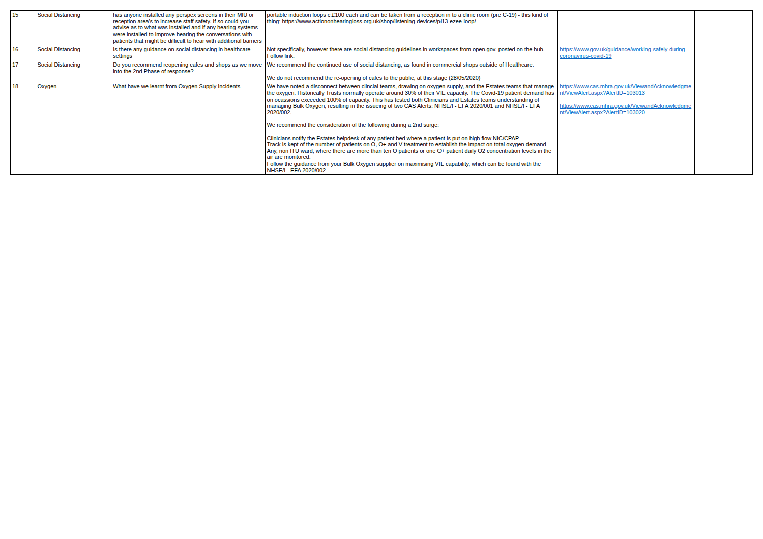| 15 | Social Distancing | has anyone installed any perspex screens in their MIU or reception area's to increase staff safety. If so could you advise as to what was installed and if any hearing systems were installed to improve hearing the conversations with patients that might be difficult to hear with additional barriers | portable induction loops c.£100 each and can be taken from a reception in to a clinic room (pre C-19) - this kind of thing: https://www.actiononhearingloss.org.uk/shop/listening-devices/pl13-ezee-loop/ | | |
| 16 | Social Distancing | Is there any guidance on social distancing in healthcare settings | Not specifically, however there are social distancing guidelines in workspaces from open.gov. posted on the hub. Follow link. | https://www.gov.uk/guidance/working-safely-during-coronavirus-covid-19 | |
| 17 | Social Distancing | Do you recommend reopening cafes and shops as we move into the 2nd Phase of response? | We recommend the continued use of social distancing, as found in commercial shops outside of Healthcare. We do not recommend the re-opening of cafes to the public, at this stage (28/05/2020) | | |
| 18 | Oxygen | What have we learnt from Oxygen Supply Incidents | We have noted a disconnect between clincial teams, drawing on oxygen supply, and the Estates teams that manage the oxygen. Historically Trusts normally operate around 30% of their VIE capacity. The Covid-19 patient demand has on ocassions exceeded 100% of capacity. This has tested both Clinicians and Estates teams understanding of managing Bulk Oxygen, resulting in the issueing of two CAS Alerts: NHSE/I - EFA 2020/001 and NHSE/I - EFA 2020/002. We recommend the consideration of the following during a 2nd surge: Clinicians notify the Estates helpdesk of any patient bed where a patient is put on high flow NIC/CPAP Track is kept of the number of patients on O, O+ and V treatment to establish the impact on total oxygen demand Any, non ITU ward, where there are more than ten O patients or one O+ patient daily O2 concentration levels in the air are monitored. Follow the guidance from your Bulk Oxygen supplier on maximising VIE capability, which can be found with the NHSE/I - EFA 2020/002 | https://www.cas.mhra.gov.uk/ViewandAcknowledgment/ViewAlert.aspx?AlertID=103013 https://www.cas.mhra.gov.uk/ViewandAcknowledgment/ViewAlert.aspx?AlertID=103020 | |